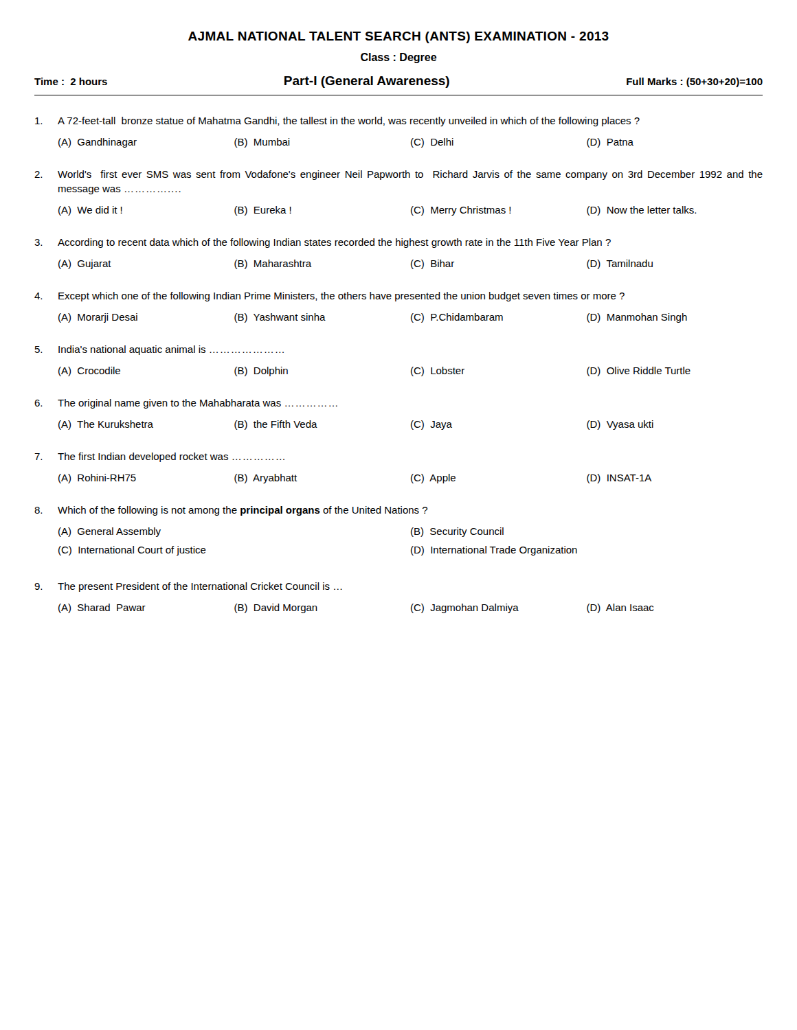AJMAL NATIONAL TALENT SEARCH (ANTS) EXAMINATION - 2013
Class : Degree
Time : 2 hours Part-I (General Awareness) Full Marks : (50+30+20)=100
A 72-feet-tall bronze statue of Mahatma Gandhi, the tallest in the world, was recently unveiled in which of the following places ?
(A) Gandhinagar
(B) Mumbai
(C) Delhi
(D) Patna
World's first ever SMS was sent from Vodafone's engineer Neil Papworth to Richard Jarvis of the same company on 3rd December 1992 and the message was …………....
(A) We did it !
(B) Eureka !
(C) Merry Christmas !
(D) Now the letter talks.
According to recent data which of the following Indian states recorded the highest growth rate in the 11th Five Year Plan ?
(A) Gujarat
(B) Maharashtra
(C) Bihar
(D) Tamilnadu
Except which one of the following Indian Prime Ministers, the others have presented the union budget seven times or more ?
(A) Morarji Desai
(B) Yashwant sinha
(C) P.Chidambaram
(D) Manmohan Singh
India's national aquatic animal is …………………
(A) Crocodile
(B) Dolphin
(C) Lobster
(D) Olive Riddle Turtle
The original name given to the Mahabharata was ……………
(A) The Kurukshetra
(B) the Fifth Veda
(C) Jaya
(D) Vyasa ukti
The first Indian developed rocket was ……………
(A) Rohini-RH75
(B) Aryabhatt
(C) Apple
(D) INSAT-1A
Which of the following is not among the principal organs of the United Nations ?
(A) General Assembly
(B) Security Council
(C) International Court of justice
(D) International Trade Organization
The present President of the International Cricket Council is …
(A) Sharad Pawar
(B) David Morgan
(C) Jagmohan Dalmiya
(D) Alan Isaac